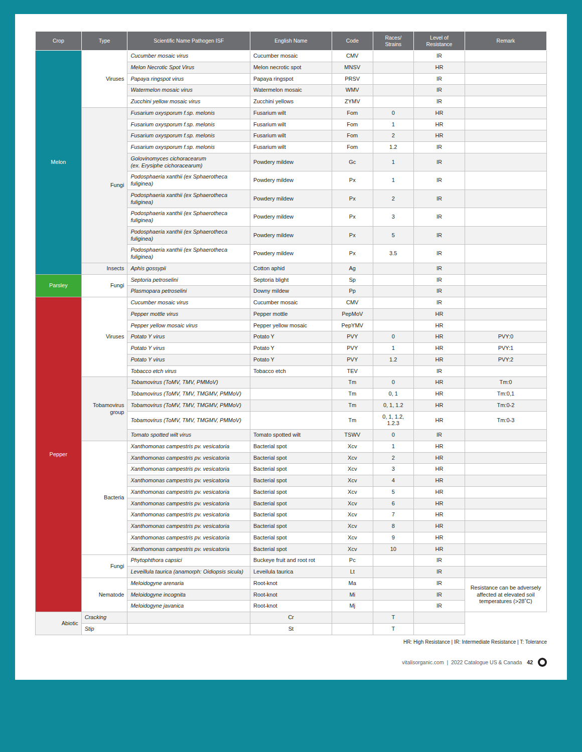| Crop | Type | Scientific Name Pathogen ISF | English Name | Code | Races/ Strains | Level of Resistance | Remark |
| --- | --- | --- | --- | --- | --- | --- | --- |
| Melon | Viruses | Cucumber mosaic virus | Cucumber mosaic | CMV | | IR | |
| Melon Necrotic Spot Virus | Melon necrotic spot | MNSV | | HR | |
| Papaya ringspot virus | Papaya ringspot | PRSV | | IR | |
| Watermelon mosaic virus | Watermelon mosaic | WMV | | IR | |
| Zucchini yellow mosaic virus | Zucchini yellows | ZYMV | | IR | |
| Fungi | Fusarium oxysporum f.sp. melonis | Fusarium wilt | Fom | 0 | HR | |
| Fusarium oxysporum f.sp. melonis | Fusarium wilt | Fom | 1 | HR | |
| Fusarium oxysporum f.sp. melonis | Fusarium wilt | Fom | 2 | HR | |
| Fusarium oxysporum f.sp. melonis | Fusarium wilt | Fom | 1.2 | IR | |
| Golovinomyces cichoracearum (ex. Erysiphe cichoracearum) | Powdery mildew | Gc | 1 | IR | |
| Podosphaeria xanthii (ex Sphaerotheca fuliginea) | Powdery mildew | Px | 1 | IR | |
| Podosphaeria xanthii (ex Sphaerotheca fuliginea) | Powdery mildew | Px | 2 | IR | |
| Podosphaeria xanthii (ex Sphaerotheca fuliginea) | Powdery mildew | Px | 3 | IR | |
| Podosphaeria xanthii (ex Sphaerotheca fuliginea) | Powdery mildew | Px | 5 | IR | |
| Podosphaeria xanthii (ex Sphaerotheca fuliginea) | Powdery mildew | Px | 3.5 | IR | |
| Insects | Aphis gossypii | Cotton aphid | Ag | | IR | |
| Parsley | Fungi | Septoria petroselini | Septoria blight | Sp | | IR | |
| Plasmopara petroselini | Downy mildew | Pp | | IR | |
| Pepper | Viruses | Cucumber mosaic virus | Cucumber mosaic | CMV | | IR | |
| Pepper mottle virus | Pepper mottle | PepMoV | | HR | |
| Pepper yellow mosaic virus | Pepper yellow mosaic | PepYMV | | HR | |
| Potato Y virus | Potato Y | PVY | 0 | HR | PVY:0 |
| Potato Y virus | Potato Y | PVY | 1 | HR | PVY:1 |
| Potato Y virus | Potato Y | PVY | 1.2 | HR | PVY:2 |
| Tobacco etch virus | Tobacco etch | TEV | | IR | |
| Tobamovirus group | Tobamovirus (ToMV, TMV, PMMoV) | | Tm | 0 | HR | Tm:0 |
| Tobamovirus (ToMV, TMV, TMGMV, PMMoV) | | Tm | 0, 1 | HR | Tm:0,1 |
| Tobamovirus (ToMV, TMV, TMGMV, PMMoV) | | Tm | 0, 1, 1.2 | HR | Tm:0-2 |
| Tobamovirus (ToMV, TMV, TMGMV, PMMoV) | | Tm | 0, 1, 1.2, 1.2.3 | HR | Tm:0-3 |
| Tomato spotted wilt virus | Tomato spotted wilt | TSWV | 0 | IR | |
| Bacteria | Xanthomonas campestris pv. vesicatoria | Bacterial spot | Xcv | 1 | HR | |
| Xanthomonas campestris pv. vesicatoria | Bacterial spot | Xcv | 2 | HR | |
| Xanthomonas campestris pv. vesicatoria | Bacterial spot | Xcv | 3 | HR | |
| Xanthomonas campestris pv. vesicatoria | Bacterial spot | Xcv | 4 | HR | |
| Xanthomonas campestris pv. vesicatoria | Bacterial spot | Xcv | 5 | HR | |
| Xanthomonas campestris pv. vesicatoria | Bacterial spot | Xcv | 6 | HR | |
| Xanthomonas campestris pv. vesicatoria | Bacterial spot | Xcv | 7 | HR | |
| Xanthomonas campestris pv. vesicatoria | Bacterial spot | Xcv | 8 | HR | |
| Xanthomonas campestris pv. vesicatoria | Bacterial spot | Xcv | 9 | HR | |
| Xanthomonas campestris pv. vesicatoria | Bacterial spot | Xcv | 10 | HR | |
| Fungi | Phytophthora capsici | Buckeye fruit and root rot | Pc | | IR | |
| Leveillula taurica (anamorph: Oidiopsis sicula) | Leveilula taurica | Lt | | IR | |
| Nematode | Meloidogyne arenaria | Root-knot | Ma | | IR | Resistance can be adversely affected at elevated soil temperatures (>28˚C) |
| Meloidogyne incognita | Root-knot | Mi | | IR |
| Meloidogyne javanica | Root-knot | Mj | | IR |
| Abiotic | Cracking | | Cr | | T | |
| Stip | | St | | T | |
HR: High Resistance | IR: Intermediate Resistance | T: Tolerance
vitalisorganic.com | 2022 Catalogue US & Canada 42